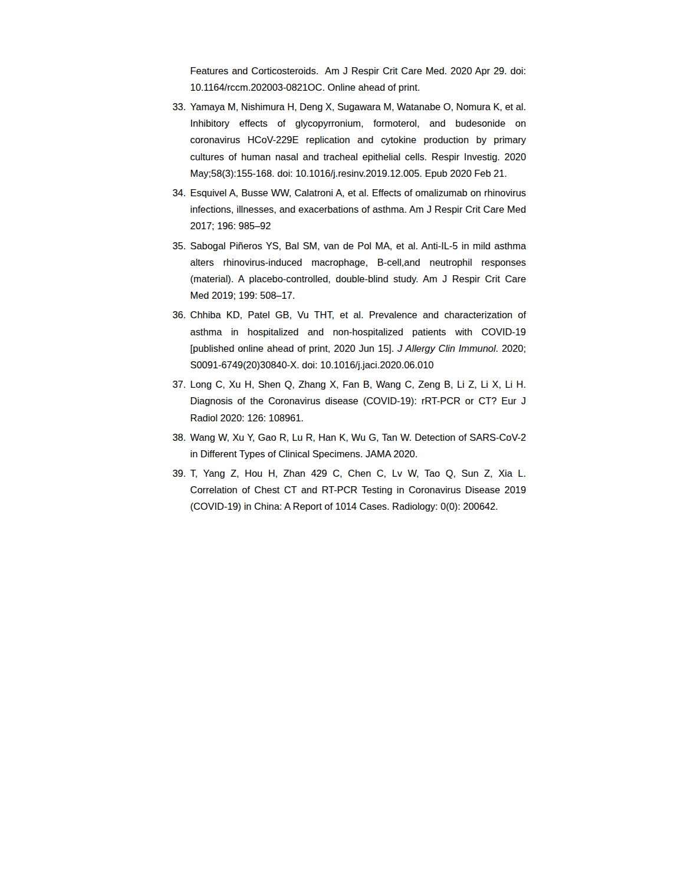Features and Corticosteroids. Am J Respir Crit Care Med. 2020 Apr 29. doi: 10.1164/rccm.202003-0821OC. Online ahead of print.
Yamaya M, Nishimura H, Deng X, Sugawara M, Watanabe O, Nomura K, et al. Inhibitory effects of glycopyrronium, formoterol, and budesonide on coronavirus HCoV-229E replication and cytokine production by primary cultures of human nasal and tracheal epithelial cells. Respir Investig. 2020 May;58(3):155-168. doi: 10.1016/j.resinv.2019.12.005. Epub 2020 Feb 21.
Esquivel A, Busse WW, Calatroni A, et al. Effects of omalizumab on rhinovirus infections, illnesses, and exacerbations of asthma. Am J Respir Crit Care Med 2017; 196: 985–92
Sabogal Piñeros YS, Bal SM, van de Pol MA, et al. Anti-IL-5 in mild asthma alters rhinovirus-induced macrophage, B-cell,and neutrophil responses (material). A placebo-controlled, double-blind study. Am J Respir Crit Care Med 2019; 199: 508–17.
Chhiba KD, Patel GB, Vu THT, et al. Prevalence and characterization of asthma in hospitalized and non-hospitalized patients with COVID-19 [published online ahead of print, 2020 Jun 15]. J Allergy Clin Immunol. 2020; S0091-6749(20)30840-X. doi: 10.1016/j.jaci.2020.06.010
Long C, Xu H, Shen Q, Zhang X, Fan B, Wang C, Zeng B, Li Z, Li X, Li H. Diagnosis of the Coronavirus disease (COVID-19): rRT-PCR or CT? Eur J Radiol 2020: 126: 108961.
Wang W, Xu Y, Gao R, Lu R, Han K, Wu G, Tan W. Detection of SARS-CoV-2 in Different Types of Clinical Specimens. JAMA 2020.
T, Yang Z, Hou H, Zhan 429 C, Chen C, Lv W, Tao Q, Sun Z, Xia L. Correlation of Chest CT and RT-PCR Testing in Coronavirus Disease 2019 (COVID-19) in China: A Report of 1014 Cases. Radiology: 0(0): 200642.